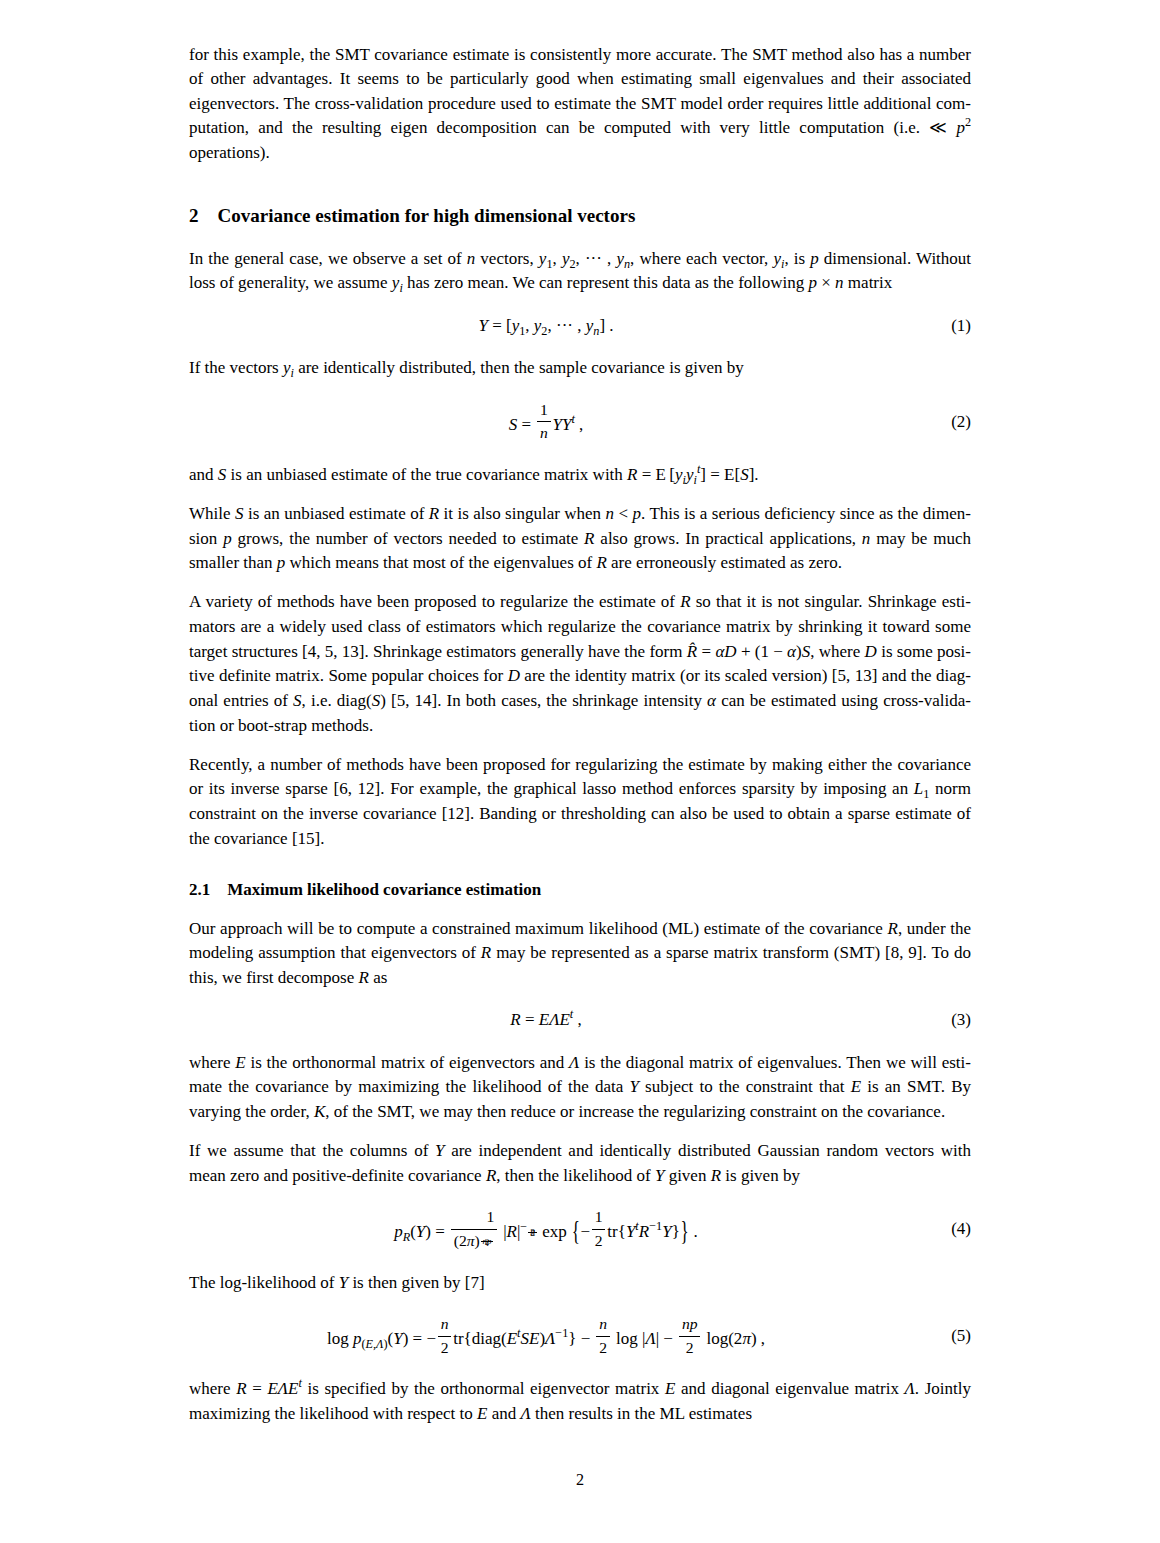for this example, the SMT covariance estimate is consistently more accurate. The SMT method also has a number of other advantages. It seems to be particularly good when estimating small eigenvalues and their associated eigenvectors. The cross-validation procedure used to estimate the SMT model order requires little additional computation, and the resulting eigen decomposition can be computed with very little computation (i.e. ≪ p2 operations).
2 Covariance estimation for high dimensional vectors
In the general case, we observe a set of n vectors, y1, y2, ··· , yn, where each vector, yi, is p dimensional. Without loss of generality, we assume yi has zero mean. We can represent this data as the following p × n matrix
Y = [y1, y2, ··· , yn] .
(1)
If the vectors yi are identically distributed, then the sample covariance is given by
S = 1 n YYt ,
(2)
and S is an unbiased estimate of the true covariance matrix with R = E [yiyit] = E[S].
While S is an unbiased estimate of R it is also singular when n < p. This is a serious deficiency since as the dimension p grows, the number of vectors needed to estimate R also grows. In practical applications, n may be much smaller than p which means that most of the eigenvalues of R are erroneously estimated as zero.
A variety of methods have been proposed to regularize the estimate of R so that it is not singular. Shrinkage estimators are a widely used class of estimators which regularize the covariance matrix by shrinking it toward some target structures [4, 5, 13]. Shrinkage estimators generally have the form R̂ = αD + (1 − α)S, where D is some positive definite matrix. Some popular choices for D are the identity matrix (or its scaled version) [5, 13] and the diagonal entries of S, i.e. diag(S) [5, 14]. In both cases, the shrinkage intensity α can be estimated using cross-validation or boot-strap methods.
Recently, a number of methods have been proposed for regularizing the estimate by making either the covariance or its inverse sparse [6, 12]. For example, the graphical lasso method enforces sparsity by imposing an L1 norm constraint on the inverse covariance [12]. Banding or thresholding can also be used to obtain a sparse estimate of the covariance [15].
2.1 Maximum likelihood covariance estimation
Our approach will be to compute a constrained maximum likelihood (ML) estimate of the covariance R, under the modeling assumption that eigenvectors of R may be represented as a sparse matrix transform (SMT) [8, 9]. To do this, we first decompose R as
R = EΛEt ,
(3)
where E is the orthonormal matrix of eigenvectors and Λ is the diagonal matrix of eigenvalues. Then we will estimate the covariance by maximizing the likelihood of the data Y subject to the constraint that E is an SMT. By varying the order, K, of the SMT, we may then reduce or increase the regularizing constraint on the covariance.
If we assume that the columns of Y are independent and identically distributed Gaussian random vectors with mean zero and positive-definite covariance R, then the likelihood of Y given R is given by
pR(Y) = 1(2π)np 2 |R|−n 2 exp {−12 tr{YtR−1Y}} .
(4)
The log-likelihood of Y is then given by [7]
log p(E,Λ)(Y) = −n 2 tr{diag(EtSE)Λ−1} − n 2 log |Λ| − np 2 log(2π) ,
(5)
where R = EΛEt is specified by the orthonormal eigenvector matrix E and diagonal eigenvalue matrix Λ. Jointly maximizing the likelihood with respect to E and Λ then results in the ML estimates
2